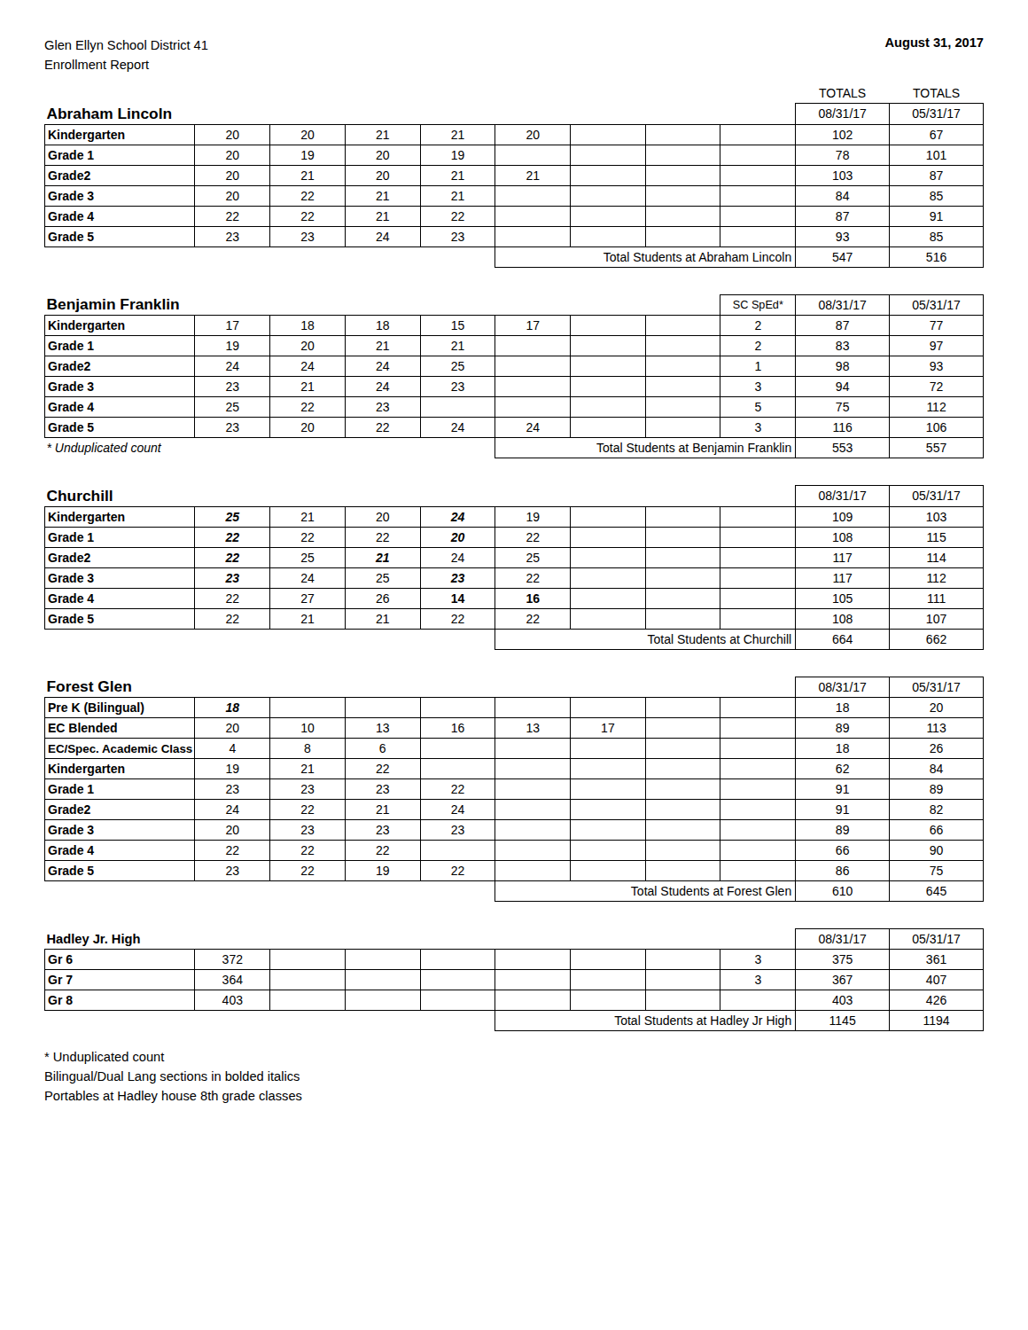Glen Ellyn School District 41
Enrollment Report
August 31, 2017
| | | | | | | | | | TOTALS | TOTALS |
| Abraham Lincoln | | | | | | | | | 08/31/17 | 05/31/17 |
| Kindergarten | 20 | 20 | 21 | 21 | 20 | | | | 102 | 67 |
| Grade 1 | 20 | 19 | 20 | 19 | | | | | 78 | 101 |
| Grade2 | 20 | 21 | 20 | 21 | 21 | | | | 103 | 87 |
| Grade 3 | 20 | 22 | 21 | 21 | | | | | 84 | 85 |
| Grade 4 | 22 | 22 | 21 | 22 | | | | | 87 | 91 |
| Grade 5 | 23 | 23 | 24 | 23 | | | | | 93 | 85 |
| | | | | | Total Students at Abraham Lincoln | 547 | 516 |
| Benjamin Franklin | | | | | | | | SC SpEd* | 08/31/17 | 05/31/17 |
| Kindergarten | 17 | 18 | 18 | 15 | 17 | | | 2 | 87 | 77 |
| Grade 1 | 19 | 20 | 21 | 21 | | | | 2 | 83 | 97 |
| Grade2 | 24 | 24 | 24 | 25 | | | | 1 | 98 | 93 |
| Grade 3 | 23 | 21 | 24 | 23 | | | | 3 | 94 | 72 |
| Grade 4 | 25 | 22 | 23 | | | | | 5 | 75 | 112 |
| Grade 5 | 23 | 20 | 22 | 24 | 24 | | | 3 | 116 | 106 |
| * Unduplicated count | | | | | Total Students at Benjamin Franklin | 553 | 557 |
| Churchill | | | | | | | | | 08/31/17 | 05/31/17 |
| Kindergarten | 25 | 21 | 20 | 24 | 19 | | | | 109 | 103 |
| Grade 1 | 22 | 22 | 22 | 20 | 22 | | | | 108 | 115 |
| Grade2 | 22 | 25 | 21 | 24 | 25 | | | | 117 | 114 |
| Grade 3 | 23 | 24 | 25 | 23 | 22 | | | | 117 | 112 |
| Grade 4 | 22 | 27 | 26 | 14 | 16 | | | | 105 | 111 |
| Grade 5 | 22 | 21 | 21 | 22 | 22 | | | | 108 | 107 |
| | | | | | Total Students at Churchill | 664 | 662 |
| Forest Glen | | | | | | | | | 08/31/17 | 05/31/17 |
| Pre K (Bilingual) | 18 | | | | | | | | 18 | 20 |
| EC Blended | 20 | 10 | 13 | 16 | 13 | 17 | | | 89 | 113 |
| EC/Spec. Academic Class | 4 | 8 | 6 | | | | | | 18 | 26 |
| Kindergarten | 19 | 21 | 22 | | | | | | 62 | 84 |
| Grade 1 | 23 | 23 | 23 | 22 | | | | | 91 | 89 |
| Grade2 | 24 | 22 | 21 | 24 | | | | | 91 | 82 |
| Grade 3 | 20 | 23 | 23 | 23 | | | | | 89 | 66 |
| Grade 4 | 22 | 22 | 22 | | | | | | 66 | 90 |
| Grade 5 | 23 | 22 | 19 | 22 | | | | | 86 | 75 |
| | | | | | Total Students at Forest Glen | 610 | 645 |
| Hadley Jr. High | | | | | | | | | 08/31/17 | 05/31/17 |
| Gr 6 | 372 | | | | | | | 3 | 375 | 361 |
| Gr 7 | 364 | | | | | | | 3 | 367 | 407 |
| Gr 8 | 403 | | | | | | | | 403 | 426 |
| | | | | | Total Students at Hadley Jr High | 1145 | 1194 |
* Unduplicated count
Bilingual/Dual Lang sections in bolded italics
Portables at Hadley house 8th grade classes